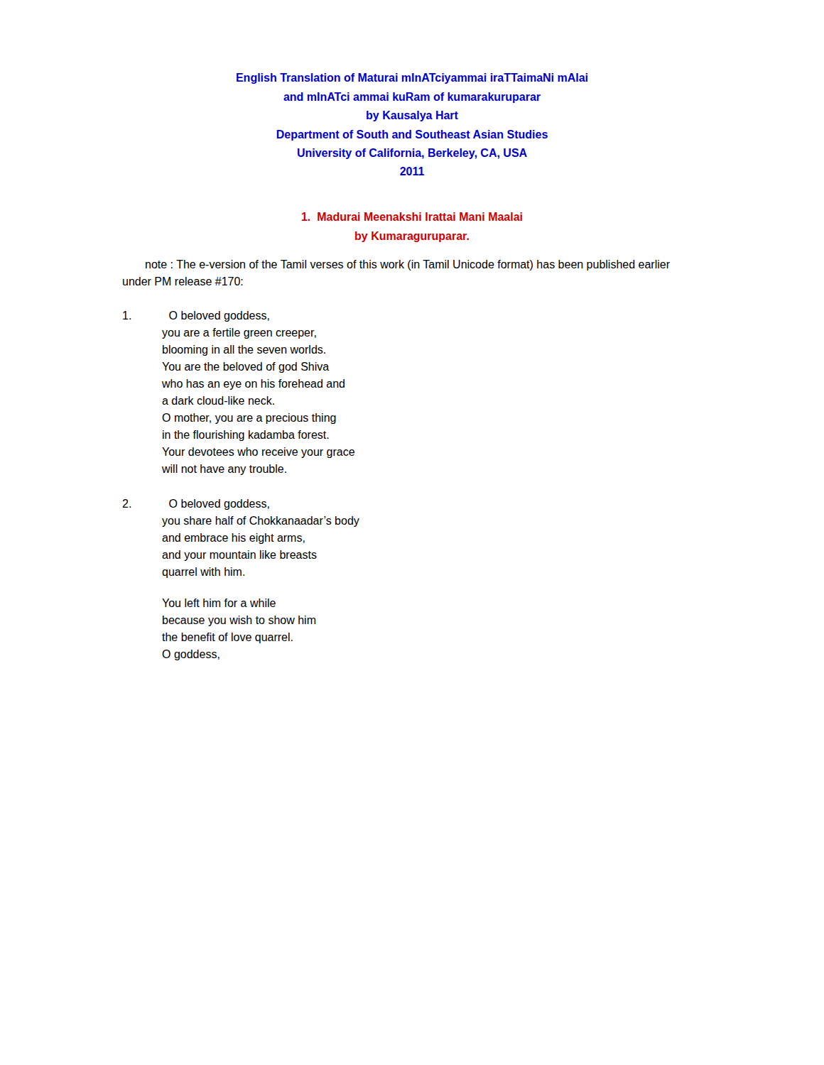English Translation of Maturai mInATciyammai iraTTaimaNi mAlai
and mInATci ammai kuRam of kumarakuruparar
by Kausalya Hart
Department of South and Southeast Asian Studies
University of California, Berkeley, CA, USA
2011
1. Madurai Meenakshi Irattai Mani Maalai
by Kumaraguruparar.
note : The e-version of the Tamil verses of this work (in Tamil Unicode format) has been published earlier under PM release #170:
1.
O beloved goddess, you are a fertile green creeper, blooming in all the seven worlds. You are the beloved of god Shiva who has an eye on his forehead and a dark cloud-like neck. O mother, you are a precious thing in the flourishing kadamba forest. Your devotees who receive your grace will not have any trouble.
2.
O beloved goddess, you share half of Chokkanaadar’s body and embrace his eight arms, and your mountain like breasts quarrel with him.
You left him for a while because you wish to show him the benefit of love quarrel. O goddess,